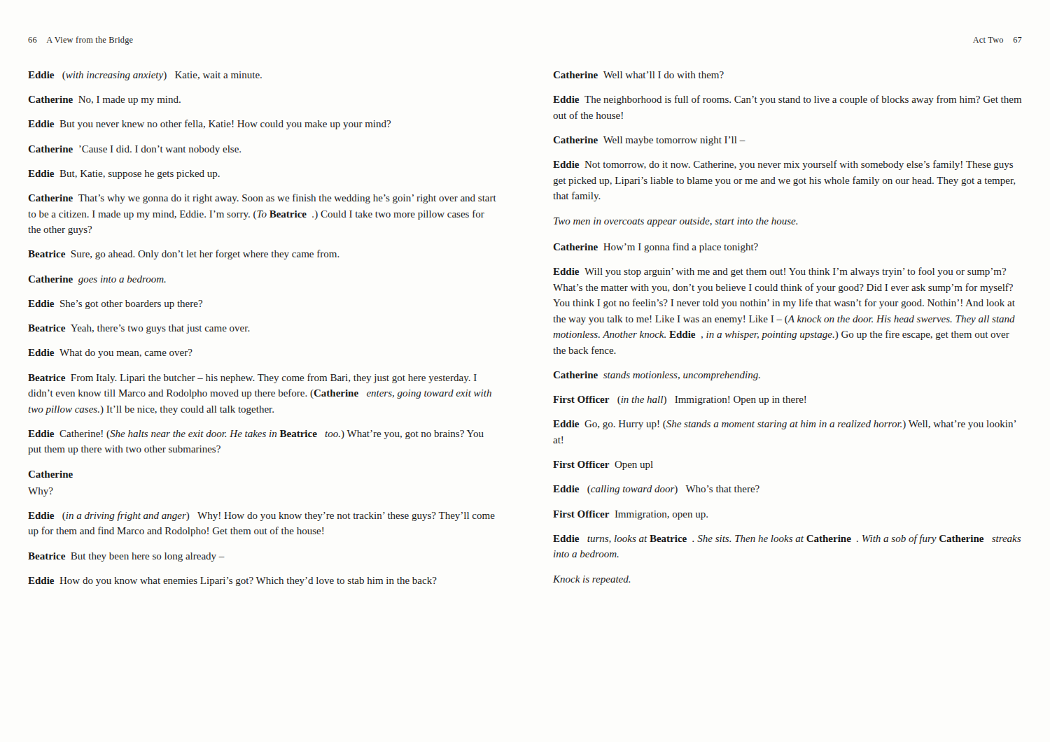66 A View from the Bridge
Eddie (with increasing anxiety) Katie, wait a minute.
Catherine No, I made up my mind.
Eddie But you never knew no other fella, Katie! How could you make up your mind?
Catherine’Cause I did. I don’t want nobody else.
Eddie But, Katie, suppose he gets picked up.
Catherine That’s why we gonna do it right away. Soon as we finish the wedding he’s goin’ right over and start to be a citizen. I made up my mind, Eddie. I’m sorry. (To Beatrice.) Could I take two more pillow cases for the other guys?
Beatrice Sure, go ahead. Only don’t let her forget where they came from.
Catherine goes into a bedroom.
Eddie She’s got other boarders up there?
Beatrice Yeah, there’s two guys that just came over.
Eddie What do you mean, came over?
Beatrice From Italy. Lipari the butcher – his nephew. They come from Bari, they just got here yesterday. I didn’t even know till Marco and Rodolpho moved up there before. (Catherine enters, going toward exit with two pillow cases.) It’ll be nice, they could all talk together.
Eddie Catherine! (She halts near the exit door. He takes in Beatrice too.) What’re you, got no brains? You put them up there with two other submarines?
Catherine
Why?
Eddie (in a driving fright and anger) Why! How do you know they’re not trackin’ these guys? They’ll come up for them and find Marco and Rodolpho! Get them out of the house!
Beatrice But they been here so long already –
Eddie How do you know what enemies Lipari’s got? Which they’d love to stab him in the back?
Act Two67
Catherine Well what’ll I do with them?
Eddie The neighborhood is full of rooms. Can’t you stand to live a couple of blocks away from him? Get them out of the house!
Catherine Well maybe tomorrow night I’ll –
Eddie Not tomorrow, do it now. Catherine, you never mix yourself with somebody else’s family! These guys get picked up, Lipari’s liable to blame you or me and we got his whole family on our head. They got a temper, that family.
Two men in overcoats appear outside, start into the house.
Catherine How’m I gonna find a place tonight?
Eddie Will you stop arguin’ with me and get them out! You think I’m always tryin’ to fool you or sump’m? What’s the matter with you, don’t you believe I could think of your good? Did I ever ask sump’m for myself? You think I got no feelin’s? I never told you nothin’ in my life that wasn’t for your good. Nothin’! And look at the way you talk to me! Like I was an enemy! Like I – (A knock on the door. His head swerves. They all stand motionless. Another knock. Eddie, in a whisper, pointing upstage.) Go up the fire escape, get them out over the back fence.
Catherine stands motionless, uncomprehending.
First Officer (in the hall) Immigration! Open up in there!
Eddie Go, go. Hurry up! (She stands a moment staring at him in a realized horror.) Well, what’re you lookin’ at!
First Officer Open upl
Eddie (calling toward door) Who’s that there?
First Officer Immigration, open up.
Eddie turns, looks at Beatrice. She sits. Then he looks at Catherine. With a sob of fury Catherine streaks into a bedroom.
Knock is repeated.